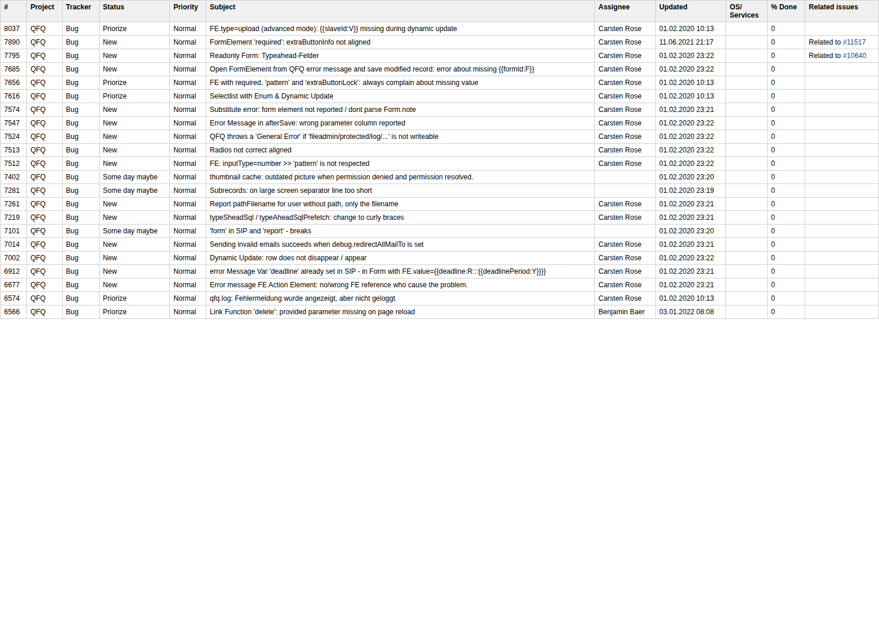| # | Project | Tracker | Status | Priority | Subject | Assignee | Updated | OS/ Services | % Done | Related issues |
| --- | --- | --- | --- | --- | --- | --- | --- | --- | --- | --- |
| 8037 | QFQ | Bug | Priorize | Normal | FE.type=upload (advanced mode): {{slaveId:V}} missing during dynamic update | Carsten Rose | 01.02.2020 10:13 | | 0 | |
| 7890 | QFQ | Bug | New | Normal | FormElement 'required': extraButtonInfo not aligned | Carsten Rose | 11.06.2021 21:17 | | 0 | Related to #11517 |
| 7795 | QFQ | Bug | New | Normal | Readonly Form: Typeahead-Felder | Carsten Rose | 01.02.2020 23:22 | | 0 | Related to #10640 |
| 7685 | QFQ | Bug | New | Normal | Open FormElement from QFQ error message and save modified record: error about missing {{formId:F}} | Carsten Rose | 01.02.2020 23:22 | | 0 | |
| 7656 | QFQ | Bug | Priorize | Normal | FE with required, 'pattern' and 'extraButtonLock': always complain about missing value | Carsten Rose | 01.02.2020 10:13 | | 0 | |
| 7616 | QFQ | Bug | Priorize | Normal | Selectlist with Enum & Dynamic Update | Carsten Rose | 01.02.2020 10:13 | | 0 | |
| 7574 | QFQ | Bug | New | Normal | Substitute error: form element not reported / dont parse Form.note | Carsten Rose | 01.02.2020 23:21 | | 0 | |
| 7547 | QFQ | Bug | New | Normal | Error Message in afterSave: wrong parameter column reported | Carsten Rose | 01.02.2020 23:22 | | 0 | |
| 7524 | QFQ | Bug | New | Normal | QFQ throws a 'General Error' if 'fileadmin/protected/log/...' is not writeable | Carsten Rose | 01.02.2020 23:22 | | 0 | |
| 7513 | QFQ | Bug | New | Normal | Radios not correct aligned | Carsten Rose | 01.02.2020 23:22 | | 0 | |
| 7512 | QFQ | Bug | New | Normal | FE: inputType=number >> 'pattern' is not respected | Carsten Rose | 01.02.2020 23:22 | | 0 | |
| 7402 | QFQ | Bug | Some day maybe | Normal | thumbnail cache: outdated picture when permission denied and permission resolved. | | 01.02.2020 23:20 | | 0 | |
| 7281 | QFQ | Bug | Some day maybe | Normal | Subrecords: on large screen separator line too short | | 01.02.2020 23:19 | | 0 | |
| 7261 | QFQ | Bug | New | Normal | Report pathFilename for user without path, only the filename | Carsten Rose | 01.02.2020 23:21 | | 0 | |
| 7219 | QFQ | Bug | New | Normal | typeSheadSql / typeAheadSqlPrefetch: change to curly braces | Carsten Rose | 01.02.2020 23:21 | | 0 | |
| 7101 | QFQ | Bug | Some day maybe | Normal | 'form' in SIP and 'report' - breaks | | 01.02.2020 23:20 | | 0 | |
| 7014 | QFQ | Bug | New | Normal | Sending invalid emails succeeds when debug.redirectAllMailTo is set | Carsten Rose | 01.02.2020 23:21 | | 0 | |
| 7002 | QFQ | Bug | New | Normal | Dynamic Update: row does not disappear / appear | Carsten Rose | 01.02.2020 23:22 | | 0 | |
| 6912 | QFQ | Bug | New | Normal | error Message Var 'deadline' already set in SIP - in Form with FE.value={{deadline:R:::{{deadlinePeriod:Y}}}} | Carsten Rose | 01.02.2020 23:21 | | 0 | |
| 6677 | QFQ | Bug | New | Normal | Error message FE Action Element: no/wrong FE reference who cause the problem. | Carsten Rose | 01.02.2020 23:21 | | 0 | |
| 6574 | QFQ | Bug | Priorize | Normal | qfq.log: Fehlermeldung wurde angezeigt, aber nicht geloggt | Carsten Rose | 01.02.2020 10:13 | | 0 | |
| 6566 | QFQ | Bug | Priorize | Normal | Link Function 'delete': provided parameter missing on page reload | Benjamin Baer | 03.01.2022 08:08 | | 0 | |